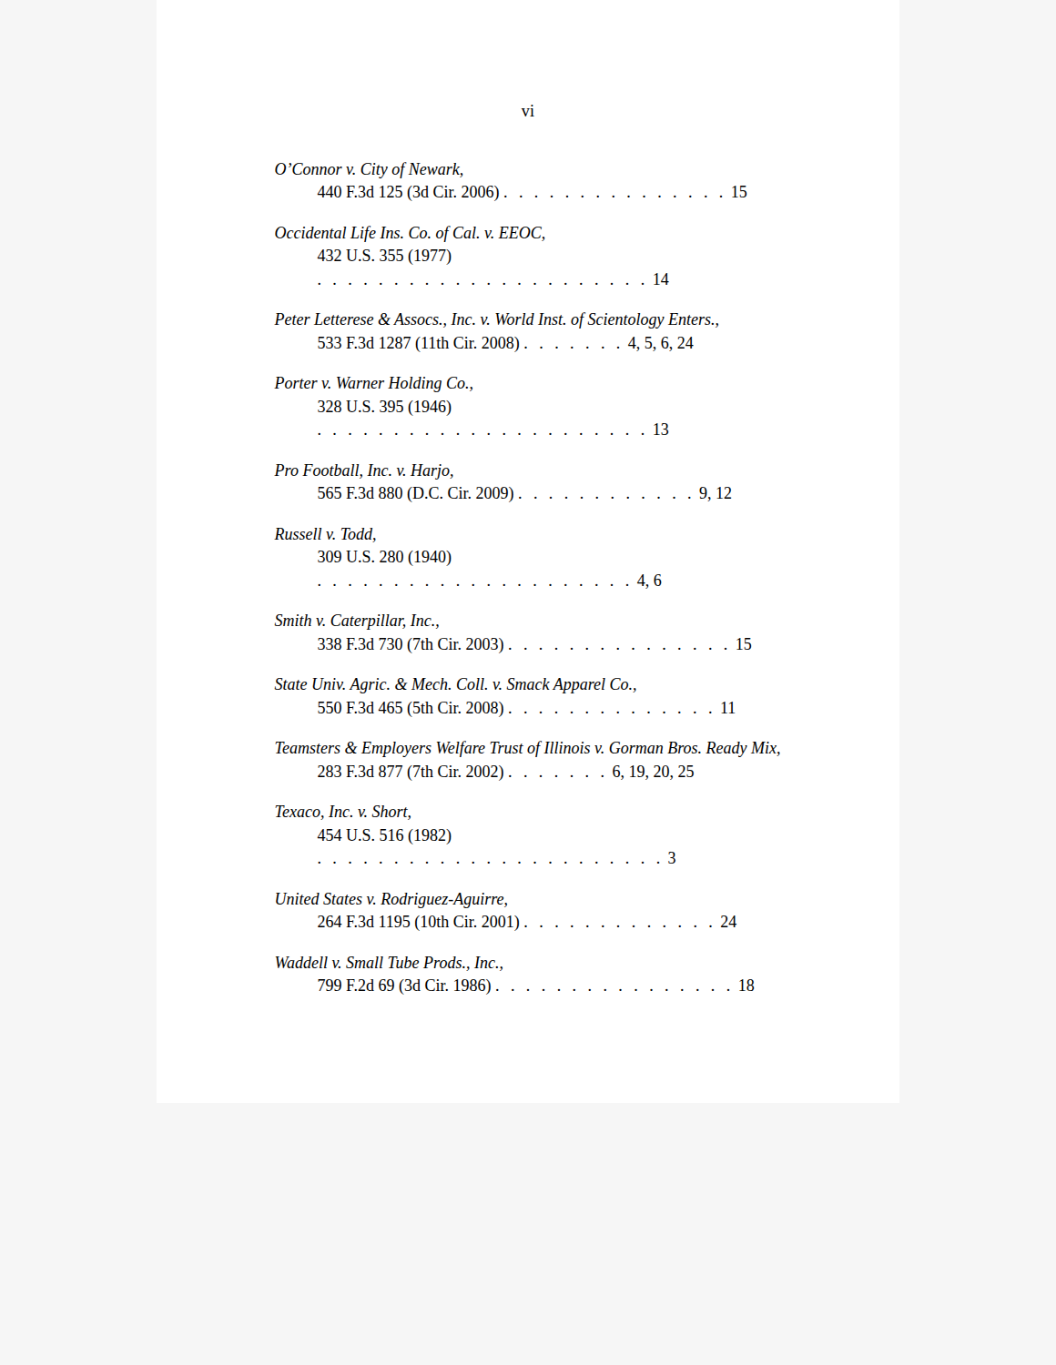vi
O’Connor v. City of Newark,
440 F.3d 125 (3d Cir. 2006) . . . . . . . . . . . . . . . 15
Occidental Life Ins. Co. of Cal. v. EEOC,
432 U.S. 355 (1977) . . . . . . . . . . . . . . . . . . . . . . 14
Peter Letterese & Assocs., Inc. v. World Inst. of Scientology Enters.,
533 F.3d 1287 (11th Cir. 2008) . . . . . . . 4, 5, 6, 24
Porter v. Warner Holding Co.,
328 U.S. 395 (1946) . . . . . . . . . . . . . . . . . . . . . . 13
Pro Football, Inc. v. Harjo,
565 F.3d 880 (D.C. Cir. 2009) . . . . . . . . . . . . 9, 12
Russell v. Todd,
309 U.S. 280 (1940) . . . . . . . . . . . . . . . . . . . . . 4, 6
Smith v. Caterpillar, Inc.,
338 F.3d 730 (7th Cir. 2003) . . . . . . . . . . . . . . . 15
State Univ. Agric. & Mech. Coll. v. Smack Apparel Co.,
550 F.3d 465 (5th Cir. 2008) . . . . . . . . . . . . . . 11
Teamsters & Employers Welfare Trust of Illinois v. Gorman Bros. Ready Mix,
283 F.3d 877 (7th Cir. 2002) . . . . . . . 6, 19, 20, 25
Texaco, Inc. v. Short,
454 U.S. 516 (1982) . . . . . . . . . . . . . . . . . . . . . . . 3
United States v. Rodriguez-Aguirre,
264 F.3d 1195 (10th Cir. 2001) . . . . . . . . . . . . . 24
Waddell v. Small Tube Prods., Inc.,
799 F.2d 69 (3d Cir. 1986) . . . . . . . . . . . . . . . . 18